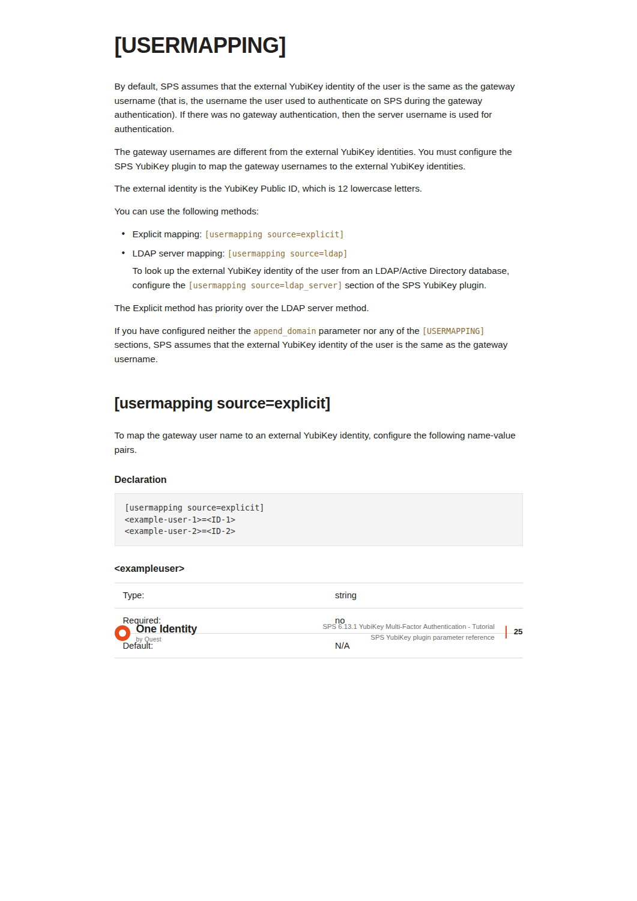[USERMAPPING]
By default, SPS assumes that the external YubiKey identity of the user is the same as the gateway username (that is, the username the user used to authenticate on SPS during the gateway authentication). If there was no gateway authentication, then the server username is used for authentication.
The gateway usernames are different from the external YubiKey identities. You must configure the SPS YubiKey plugin to map the gateway usernames to the external YubiKey identities.
The external identity is the YubiKey Public ID, which is 12 lowercase letters.
You can use the following methods:
Explicit mapping: [usermapping source=explicit]
LDAP server mapping: [usermapping source=ldap]
To look up the external YubiKey identity of the user from an LDAP/Active Directory database, configure the [usermapping source=ldap_server] section of the SPS YubiKey plugin.
The Explicit method has priority over the LDAP server method.
If you have configured neither the append_domain parameter nor any of the [USERMAPPING] sections, SPS assumes that the external YubiKey identity of the user is the same as the gateway username.
[usermapping source=explicit]
To map the gateway user name to an external YubiKey identity, configure the following name-value pairs.
Declaration
[usermapping source=explicit] <example-user-1>=<ID-1> <example-user-2>=<ID-2>
<exampleuser>
| Type: | string |
| Required: | no |
| Default: | N/A |
One Identity
by Quest
SPS 6.13.1 YubiKey Multi-Factor Authentication - Tutorial
SPS YubiKey plugin parameter reference
25